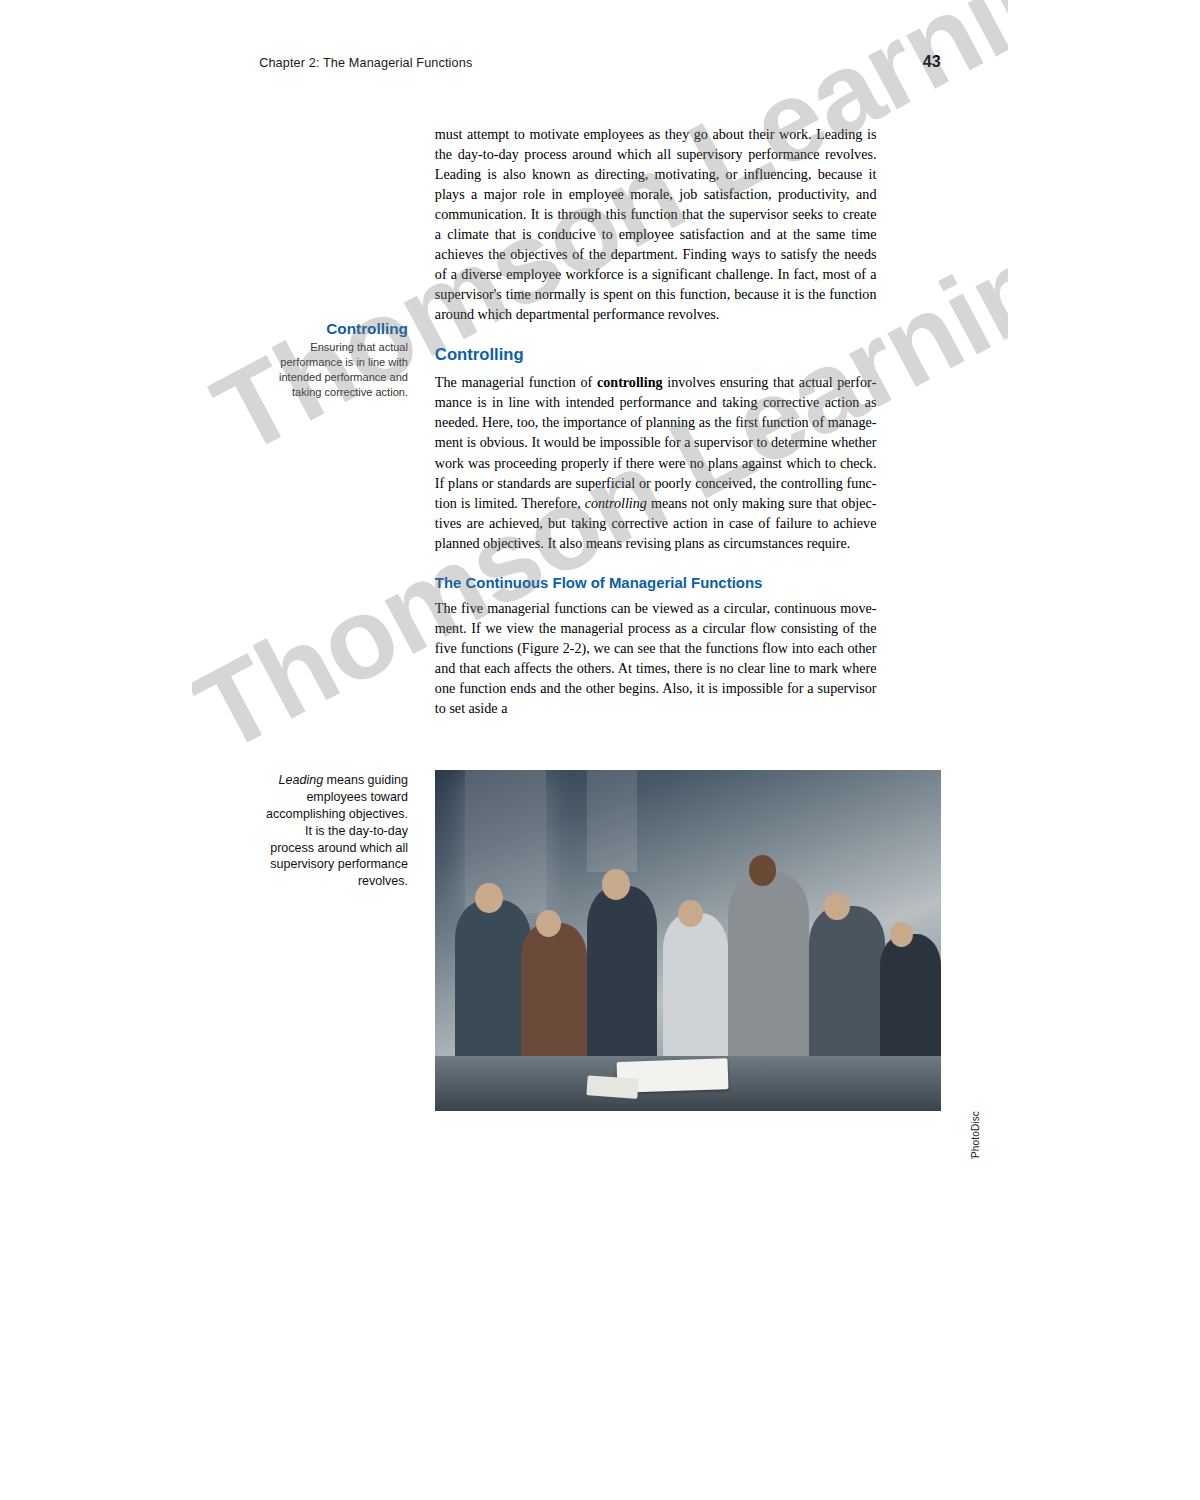Chapter 2: The Managerial Functions
43
Controlling
Ensuring that actual performance is in line with intended performance and taking corrective action.
must attempt to motivate employees as they go about their work. Leading is the day-to-day process around which all supervisory performance revolves. Leading is also known as directing, motivating, or influencing, because it plays a major role in employee morale, job satisfaction, productivity, and communication. It is through this function that the supervisor seeks to create a climate that is conducive to employee satisfaction and at the same time achieves the objectives of the department. Finding ways to satisfy the needs of a diverse employee workforce is a significant challenge. In fact, most of a supervisor's time normally is spent on this function, because it is the function around which departmental performance revolves.
Controlling
The managerial function of controlling involves ensuring that actual performance is in line with intended performance and taking corrective action as needed. Here, too, the importance of planning as the first function of management is obvious. It would be impossible for a supervisor to determine whether work was proceeding properly if there were no plans against which to check. If plans or standards are superficial or poorly conceived, the controlling function is limited. Therefore, controlling means not only making sure that objectives are achieved, but taking corrective action in case of failure to achieve planned objectives. It also means revising plans as circumstances require.
The Continuous Flow of Managerial Functions
The five managerial functions can be viewed as a circular, continuous movement. If we view the managerial process as a circular flow consisting of the five functions (Figure 2-2), we can see that the functions flow into each other and that each affects the others. At times, there is no clear line to mark where one function ends and the other begins. Also, it is impossible for a supervisor to set aside a
Leading means guiding employees toward accomplishing objectives. It is the day-to-day process around which all supervisory performance revolves.
© Jack Hollingsworth/Getty Images/PhotoDisc
Thomson Learning™ Thomson Learning™